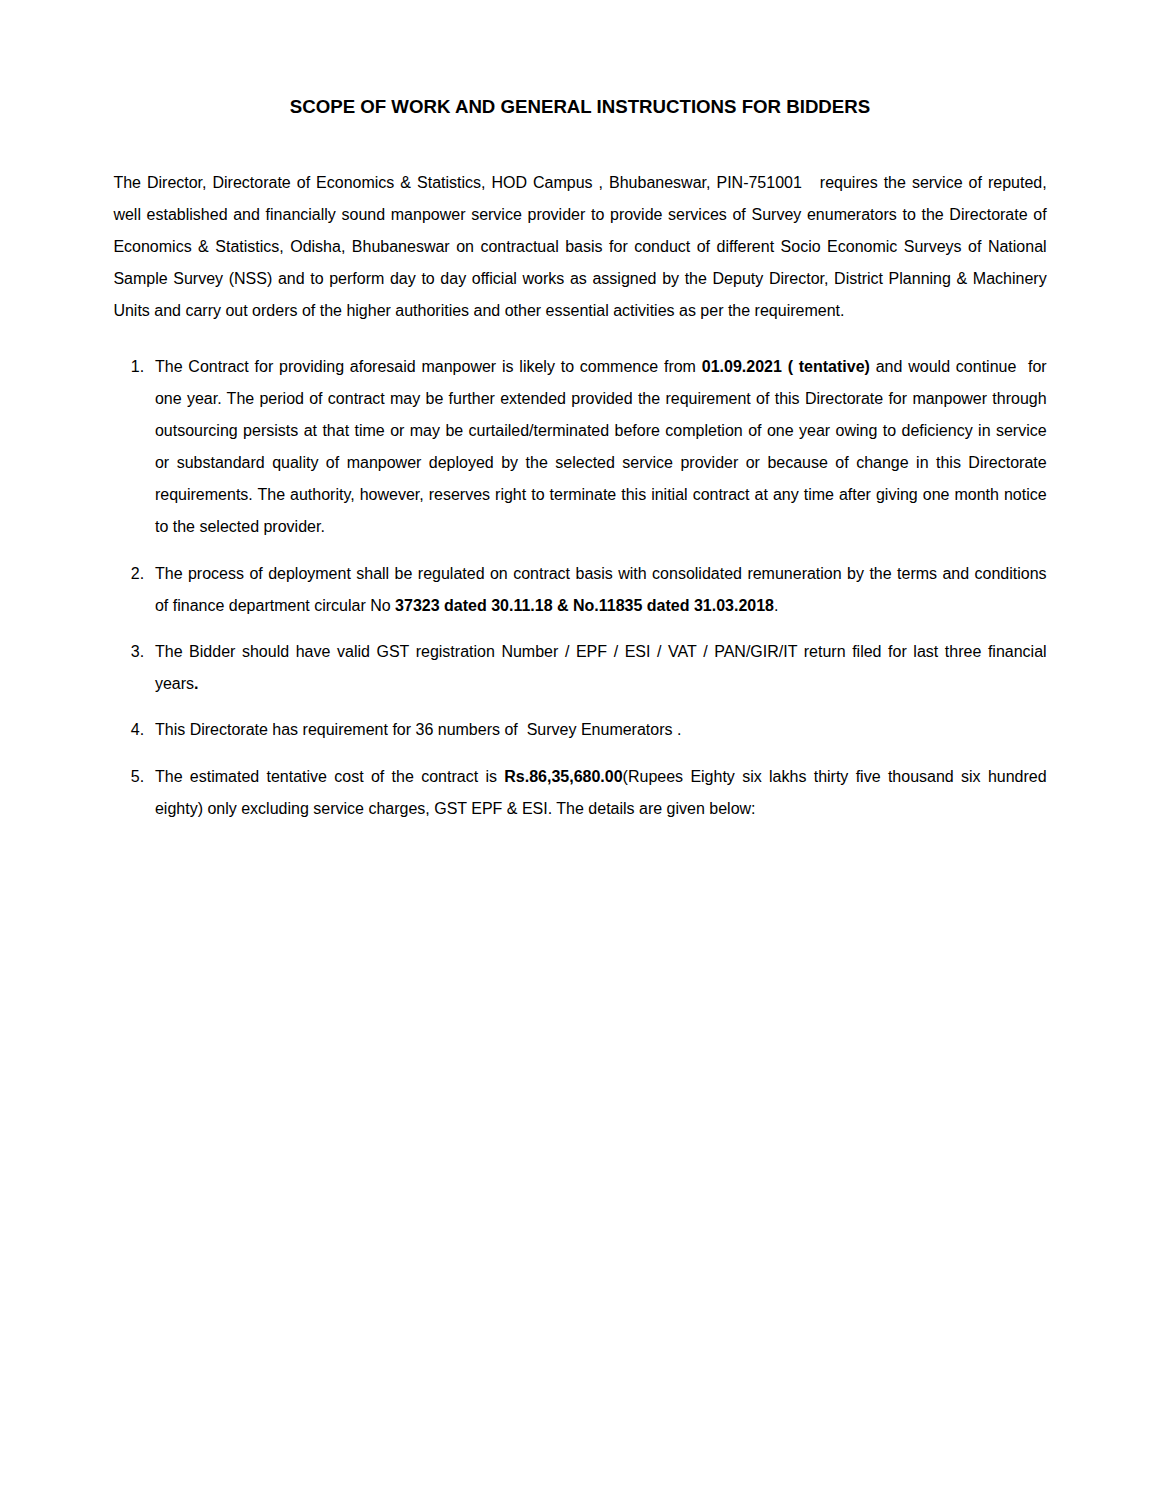SCOPE OF WORK AND GENERAL INSTRUCTIONS FOR BIDDERS
The Director, Directorate of Economics & Statistics, HOD Campus , Bhubaneswar, PIN-751001 requires the service of reputed, well established and financially sound manpower service provider to provide services of Survey enumerators to the Directorate of Economics & Statistics, Odisha, Bhubaneswar on contractual basis for conduct of different Socio Economic Surveys of National Sample Survey (NSS) and to perform day to day official works as assigned by the Deputy Director, District Planning & Machinery Units and carry out orders of the higher authorities and other essential activities as per the requirement.
The Contract for providing aforesaid manpower is likely to commence from 01.09.2021 ( tentative) and would continue for one year. The period of contract may be further extended provided the requirement of this Directorate for manpower through outsourcing persists at that time or may be curtailed/terminated before completion of one year owing to deficiency in service or substandard quality of manpower deployed by the selected service provider or because of change in this Directorate requirements. The authority, however, reserves right to terminate this initial contract at any time after giving one month notice to the selected provider.
The process of deployment shall be regulated on contract basis with consolidated remuneration by the terms and conditions of finance department circular No 37323 dated 30.11.18 & No.11835 dated 31.03.2018.
The Bidder should have valid GST registration Number / EPF / ESI / VAT / PAN/GIR/IT return filed for last three financial years.
This Directorate has requirement for 36 numbers of Survey Enumerators .
The estimated tentative cost of the contract is Rs.86,35,680.00(Rupees Eighty six lakhs thirty five thousand six hundred eighty) only excluding service charges, GST EPF & ESI. The details are given below: